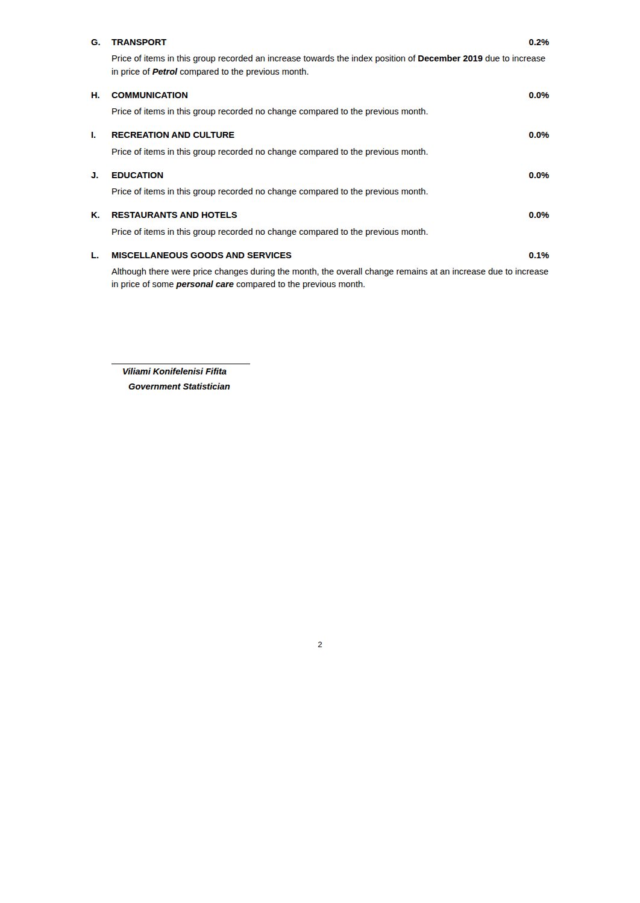G. TRANSPORT 0.2%
Price of items in this group recorded an increase towards the index position of December 2019 due to increase in price of Petrol compared to the previous month.
H. COMMUNICATION 0.0%
Price of items in this group recorded no change compared to the previous month.
I. RECREATION AND CULTURE 0.0%
Price of items in this group recorded no change compared to the previous month.
J. EDUCATION 0.0%
Price of items in this group recorded no change compared to the previous month.
K. RESTAURANTS AND HOTELS 0.0%
Price of items in this group recorded no change compared to the previous month.
L. MISCELLANEOUS GOODS AND SERVICES 0.1%
Although there were price changes during the month, the overall change remains at an increase due to increase in price of some personal care compared to the previous month.
Viliami Konifelenisi Fifita
Government Statistician
2